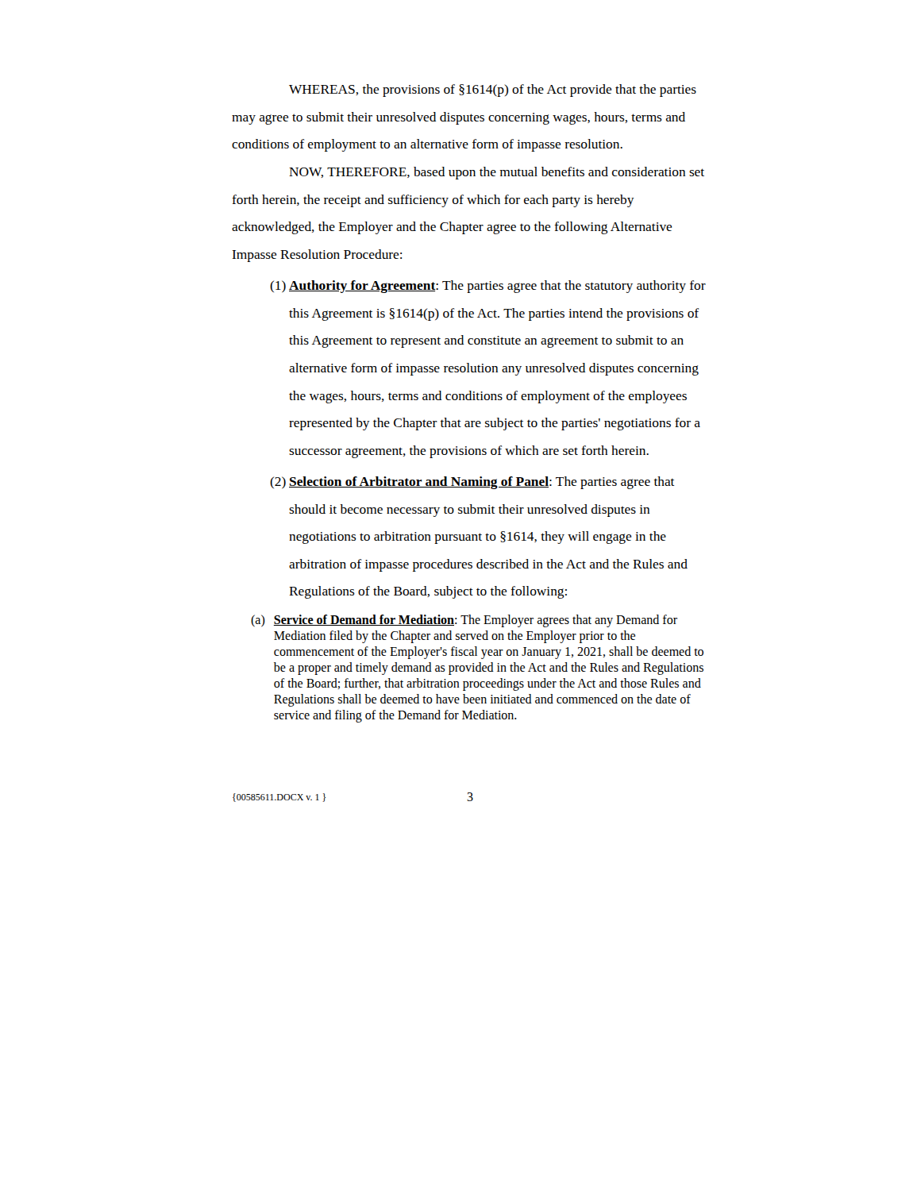WHEREAS, the provisions of §1614(p) of the Act provide that the parties may agree to submit their unresolved disputes concerning wages, hours, terms and conditions of employment to an alternative form of impasse resolution.
NOW, THEREFORE, based upon the mutual benefits and consideration set forth herein, the receipt and sufficiency of which for each party is hereby acknowledged, the Employer and the Chapter agree to the following Alternative Impasse Resolution Procedure:
(1)
Authority for Agreement: The parties agree that the statutory authority for this Agreement is §1614(p) of the Act. The parties intend the provisions of this Agreement to represent and constitute an agreement to submit to an alternative form of impasse resolution any unresolved disputes concerning the wages, hours, terms and conditions of employment of the employees represented by the Chapter that are subject to the parties' negotiations for a successor agreement, the provisions of which are set forth herein.
(2)
Selection of Arbitrator and Naming of Panel: The parties agree that should it become necessary to submit their unresolved disputes in negotiations to arbitration pursuant to §1614, they will engage in the arbitration of impasse procedures described in the Act and the Rules and Regulations of the Board, subject to the following:
(a)
Service of Demand for Mediation: The Employer agrees that any Demand for Mediation filed by the Chapter and served on the Employer prior to the commencement of the Employer's fiscal year on January 1, 2021, shall be deemed to be a proper and timely demand as provided in the Act and the Rules and Regulations of the Board; further, that arbitration proceedings under the Act and those Rules and Regulations shall be deemed to have been initiated and commenced on the date of service and filing of the Demand for Mediation.
{00585611.DOCX v. 1 } 3